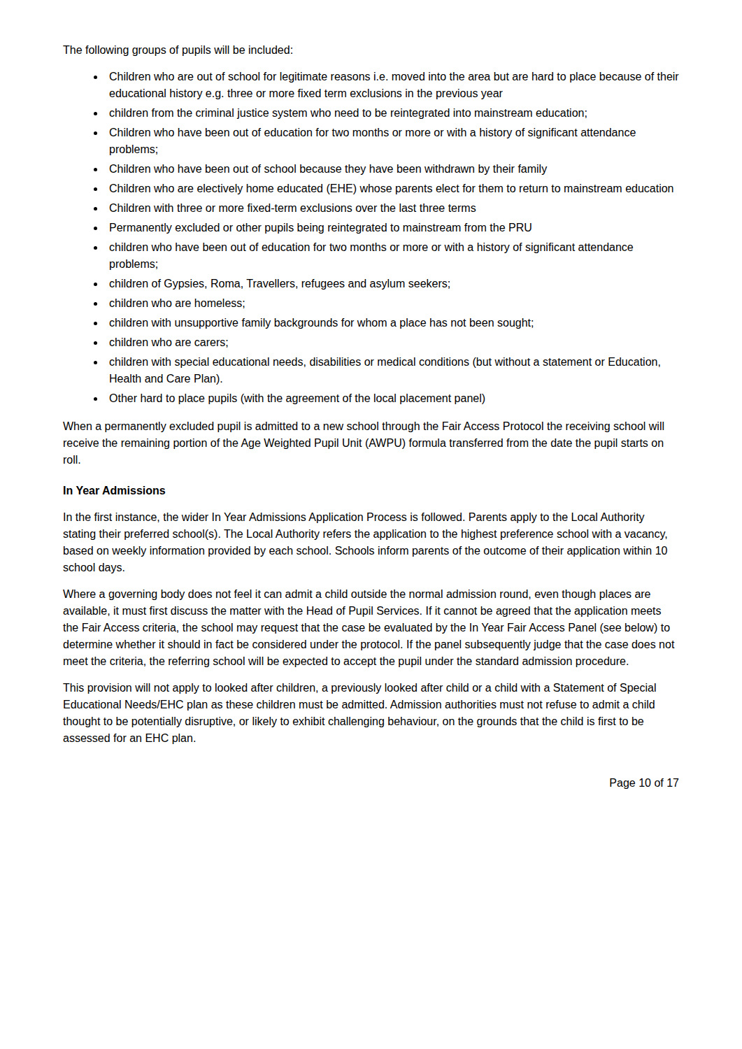The following groups of pupils will be included:
Children who are out of school for legitimate reasons i.e. moved into the area but are hard to place because of their educational history e.g. three or more fixed term exclusions in the previous year
children from the criminal justice system who need to be reintegrated into mainstream education;
Children who have been out of education for two months or more or with a history of significant attendance problems;
Children who have been out of school because they have been withdrawn by their family
Children who are electively home educated (EHE) whose parents elect for them to return to mainstream education
Children with three or more fixed-term exclusions over the last three terms
Permanently excluded or other pupils being reintegrated to mainstream from the PRU
children who have been out of education for two months or more or with a history of significant attendance problems;
children of Gypsies, Roma, Travellers, refugees and asylum seekers;
children who are homeless;
children with unsupportive family backgrounds for whom a place has not been sought;
children who are carers;
children with special educational needs, disabilities or medical conditions (but without a statement or Education, Health and Care Plan).
Other hard to place pupils (with the agreement of the local placement panel)
When a permanently excluded pupil is admitted to a new school through the Fair Access Protocol the receiving school will receive the remaining portion of the Age Weighted Pupil Unit (AWPU) formula transferred from the date the pupil starts on roll.
In Year Admissions
In the first instance, the wider In Year Admissions Application Process is followed. Parents apply to the Local Authority stating their preferred school(s). The Local Authority refers the application to the highest preference school with a vacancy, based on weekly information provided by each school. Schools inform parents of the outcome of their application within 10 school days.
Where a governing body does not feel it can admit a child outside the normal admission round, even though places are available, it must first discuss the matter with the Head of Pupil Services. If it cannot be agreed that the application meets the Fair Access criteria, the school may request that the case be evaluated by the In Year Fair Access Panel (see below) to determine whether it should in fact be considered under the protocol. If the panel subsequently judge that the case does not meet the criteria, the referring school will be expected to accept the pupil under the standard admission procedure.
This provision will not apply to looked after children, a previously looked after child or a child with a Statement of Special Educational Needs/EHC plan as these children must be admitted. Admission authorities must not refuse to admit a child thought to be potentially disruptive, or likely to exhibit challenging behaviour, on the grounds that the child is first to be assessed for an EHC plan.
Page 10 of 17